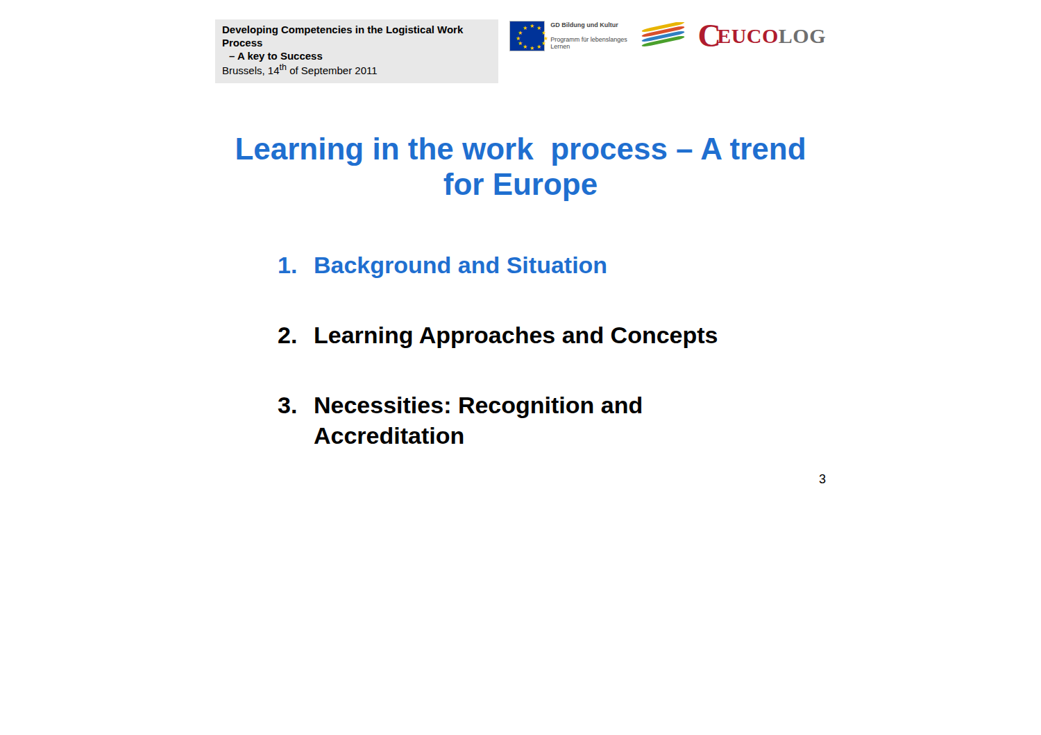Developing Competencies in the Logistical Work Process
– A key to Success
Brussels, 14th of September 2011
★ ★ ★ ★ ★ ★ ★ ★ ★ ★ ★ ★
GD Bildung und Kultur
Programm für lebenslanges Lernen
CEUCO LOG
Learning in the work process – A trend
for Europe
1. Background and Situation
2. Learning Approaches and Concepts
3. Necessities: Recognition and
Accreditation
3